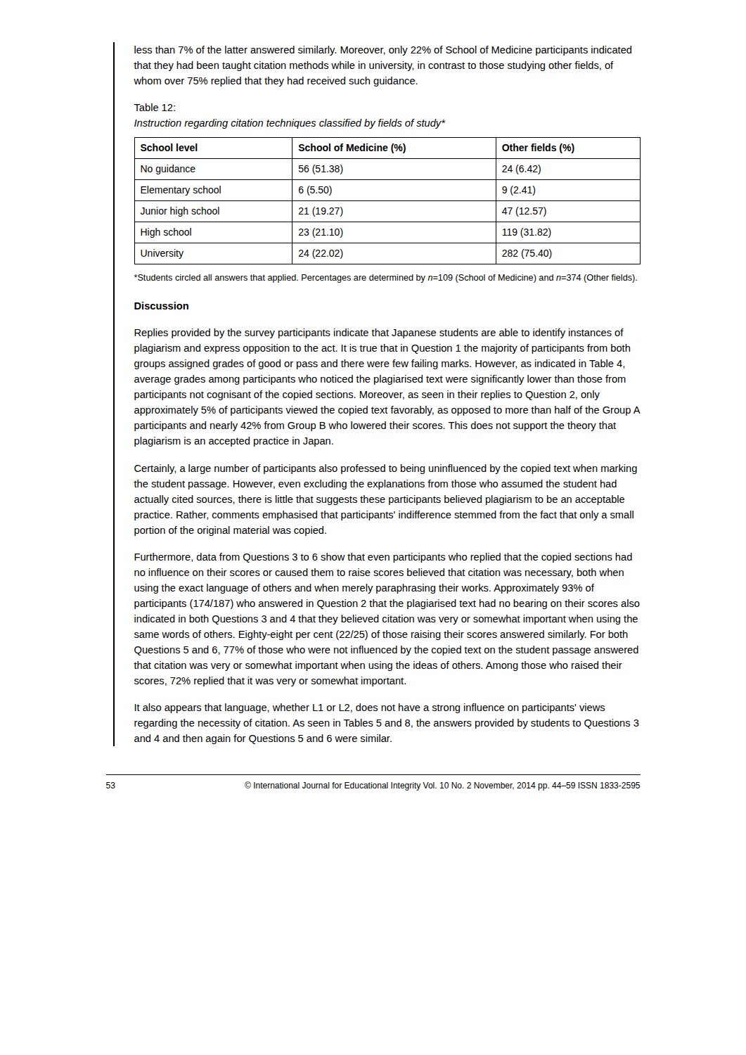less than 7% of the latter answered similarly. Moreover, only 22% of School of Medicine participants indicated that they had been taught citation methods while in university, in contrast to those studying other fields, of whom over 75% replied that they had received such guidance.
Table 12:
Instruction regarding citation techniques classified by fields of study*
| School level | School of Medicine (%) | Other fields (%) |
| --- | --- | --- |
| No guidance | 56 (51.38) | 24 (6.42) |
| Elementary school | 6 (5.50) | 9 (2.41) |
| Junior high school | 21 (19.27) | 47 (12.57) |
| High school | 23 (21.10) | 119 (31.82) |
| University | 24 (22.02) | 282 (75.40) |
*Students circled all answers that applied. Percentages are determined by n=109 (School of Medicine) and n=374 (Other fields).
Discussion
Replies provided by the survey participants indicate that Japanese students are able to identify instances of plagiarism and express opposition to the act. It is true that in Question 1 the majority of participants from both groups assigned grades of good or pass and there were few failing marks. However, as indicated in Table 4, average grades among participants who noticed the plagiarised text were significantly lower than those from participants not cognisant of the copied sections. Moreover, as seen in their replies to Question 2, only approximately 5% of participants viewed the copied text favorably, as opposed to more than half of the Group A participants and nearly 42% from Group B who lowered their scores. This does not support the theory that plagiarism is an accepted practice in Japan.
Certainly, a large number of participants also professed to being uninfluenced by the copied text when marking the student passage. However, even excluding the explanations from those who assumed the student had actually cited sources, there is little that suggests these participants believed plagiarism to be an acceptable practice. Rather, comments emphasised that participants' indifference stemmed from the fact that only a small portion of the original material was copied.
Furthermore, data from Questions 3 to 6 show that even participants who replied that the copied sections had no influence on their scores or caused them to raise scores believed that citation was necessary, both when using the exact language of others and when merely paraphrasing their works. Approximately 93% of participants (174/187) who answered in Question 2 that the plagiarised text had no bearing on their scores also indicated in both Questions 3 and 4 that they believed citation was very or somewhat important when using the same words of others. Eighty-eight per cent (22/25) of those raising their scores answered similarly. For both Questions 5 and 6, 77% of those who were not influenced by the copied text on the student passage answered that citation was very or somewhat important when using the ideas of others. Among those who raised their scores, 72% replied that it was very or somewhat important.
It also appears that language, whether L1 or L2, does not have a strong influence on participants' views regarding the necessity of citation. As seen in Tables 5 and 8, the answers provided by students to Questions 3 and 4 and then again for Questions 5 and 6 were similar.
53 © International Journal for Educational Integrity Vol. 10 No. 2 November, 2014 pp. 44–59 ISSN 1833-2595